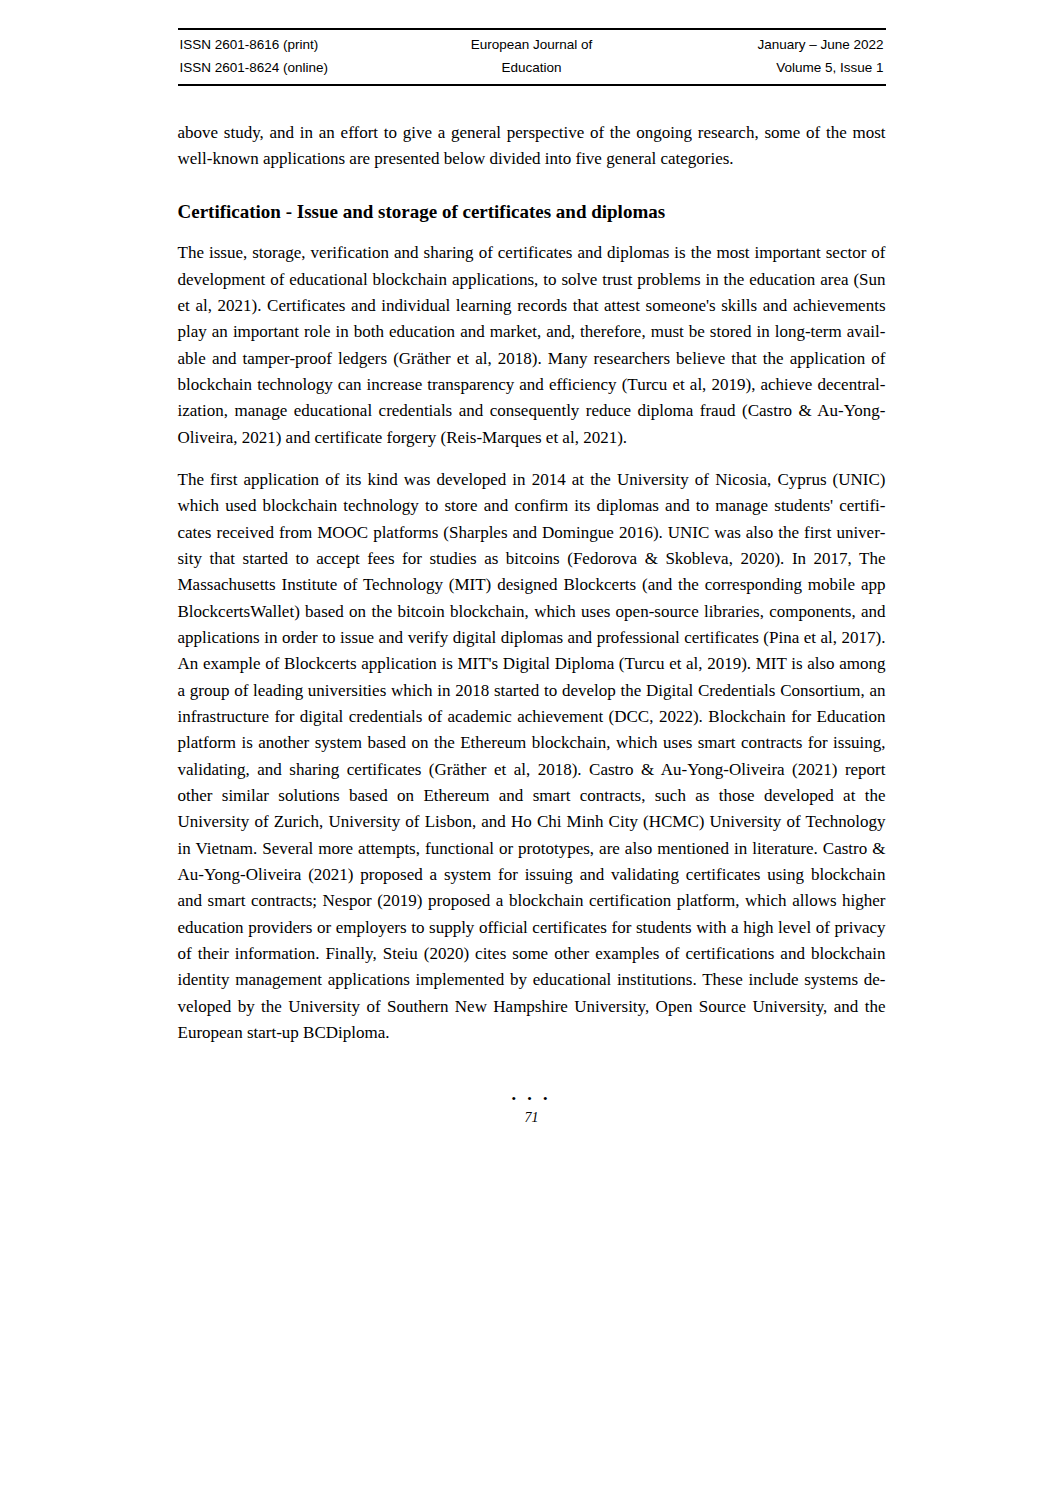| ISSN 2601-8616 (print) | European Journal of | January – June 2022 |
| ISSN 2601-8624 (online) | Education | Volume 5, Issue 1 |
above study, and in an effort to give a general perspective of the ongoing research, some of the most well-known applications are presented below divided into five general categories.
Certification - Issue and storage of certificates and diplomas
The issue, storage, verification and sharing of certificates and diplomas is the most important sector of development of educational blockchain applications, to solve trust problems in the education area (Sun et al, 2021). Certificates and individual learning records that attest someone's skills and achievements play an important role in both education and market, and, therefore, must be stored in long-term available and tamper-proof ledgers (Gräther et al, 2018). Many researchers believe that the application of blockchain technology can increase transparency and efficiency (Turcu et al, 2019), achieve decentralization, manage educational credentials and consequently reduce diploma fraud (Castro & Au-Yong-Oliveira, 2021) and certificate forgery (Reis-Marques et al, 2021).
The first application of its kind was developed in 2014 at the University of Nicosia, Cyprus (UNIC) which used blockchain technology to store and confirm its diplomas and to manage students' certificates received from MOOC platforms (Sharples and Domingue 2016). UNIC was also the first university that started to accept fees for studies as bitcoins (Fedorova & Skobleva, 2020). In 2017, The Massachusetts Institute of Technology (MIT) designed Blockcerts (and the corresponding mobile app BlockcertsWallet) based on the bitcoin blockchain, which uses open-source libraries, components, and applications in order to issue and verify digital diplomas and professional certificates (Pina et al, 2017). An example of Blockcerts application is MIT's Digital Diploma (Turcu et al, 2019). MIT is also among a group of leading universities which in 2018 started to develop the Digital Credentials Consortium, an infrastructure for digital credentials of academic achievement (DCC, 2022). Blockchain for Education platform is another system based on the Ethereum blockchain, which uses smart contracts for issuing, validating, and sharing certificates (Gräther et al, 2018). Castro & Au-Yong-Oliveira (2021) report other similar solutions based on Ethereum and smart contracts, such as those developed at the University of Zurich, University of Lisbon, and Ho Chi Minh City (HCMC) University of Technology in Vietnam. Several more attempts, functional or prototypes, are also mentioned in literature. Castro & Au-Yong-Oliveira (2021) proposed a system for issuing and validating certificates using blockchain and smart contracts; Nespor (2019) proposed a blockchain certification platform, which allows higher education providers or employers to supply official certificates for students with a high level of privacy of their information. Finally, Steiu (2020) cites some other examples of certifications and blockchain identity management applications implemented by educational institutions. These include systems developed by the University of Southern New Hampshire University, Open Source University, and the European start-up BCDiploma.
• • •
71